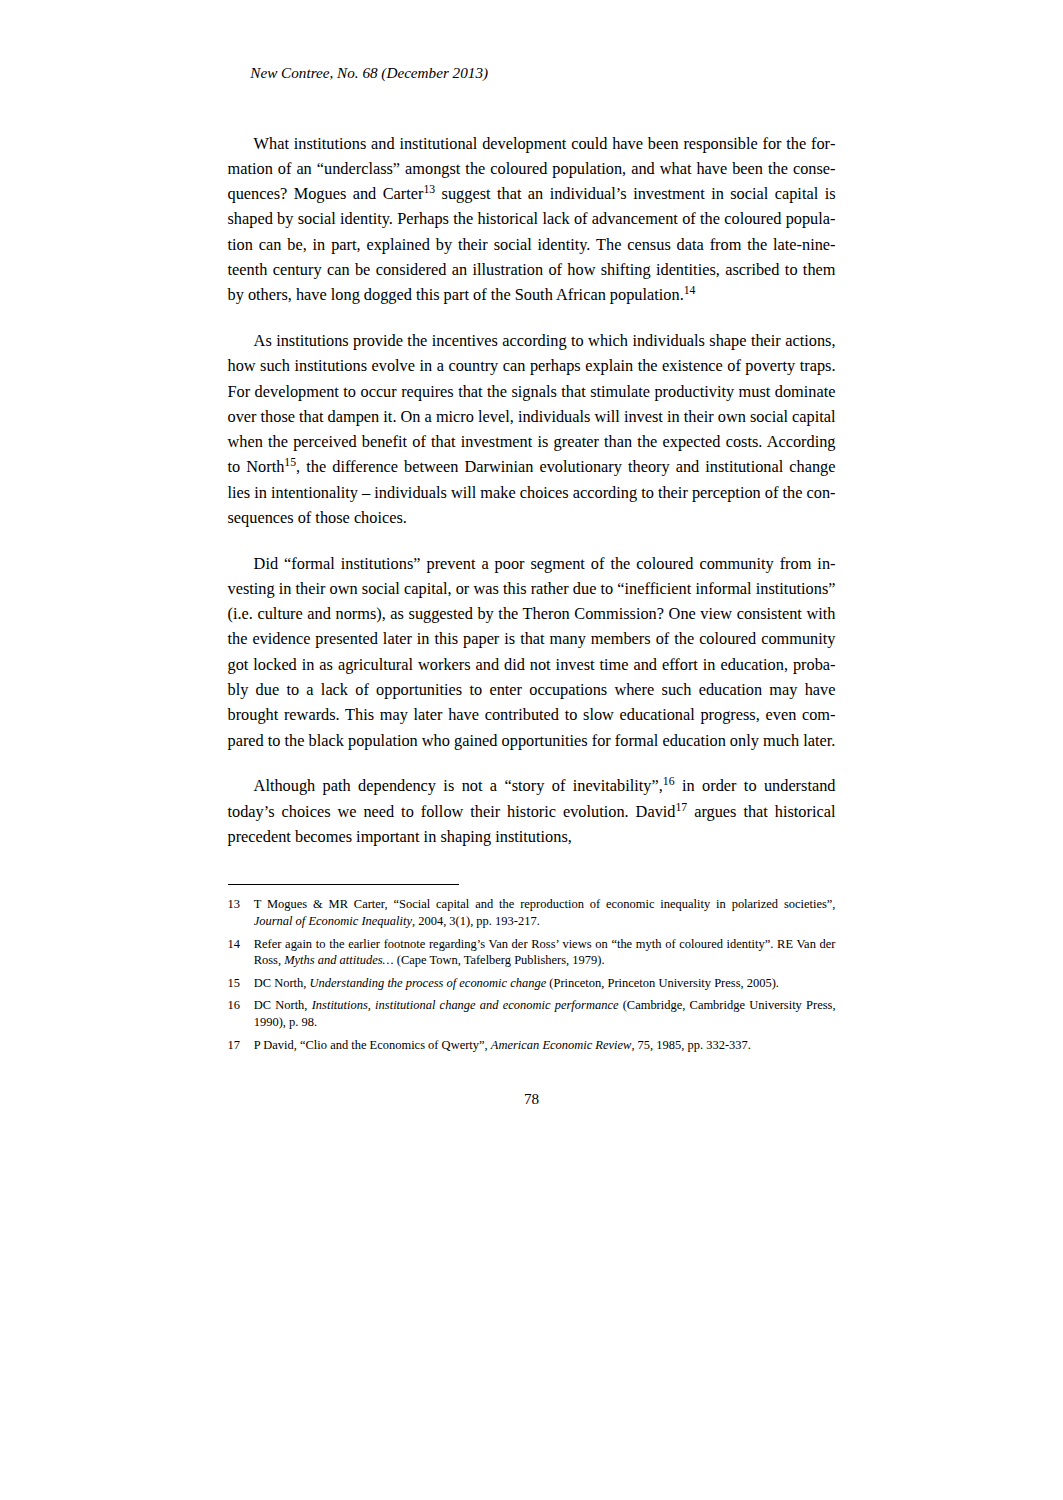New Contree, No. 68 (December 2013)
What institutions and institutional development could have been responsible for the formation of an “underclass” amongst the coloured population, and what have been the consequences? Mogues and Carter13 suggest that an individual’s investment in social capital is shaped by social identity. Perhaps the historical lack of advancement of the coloured population can be, in part, explained by their social identity. The census data from the late-nineteenth century can be considered an illustration of how shifting identities, ascribed to them by others, have long dogged this part of the South African population.14
As institutions provide the incentives according to which individuals shape their actions, how such institutions evolve in a country can perhaps explain the existence of poverty traps. For development to occur requires that the signals that stimulate productivity must dominate over those that dampen it. On a micro level, individuals will invest in their own social capital when the perceived benefit of that investment is greater than the expected costs. According to North15, the difference between Darwinian evolutionary theory and institutional change lies in intentionality – individuals will make choices according to their perception of the consequences of those choices.
Did “formal institutions” prevent a poor segment of the coloured community from investing in their own social capital, or was this rather due to “inefficient informal institutions” (i.e. culture and norms), as suggested by the Theron Commission? One view consistent with the evidence presented later in this paper is that many members of the coloured community got locked in as agricultural workers and did not invest time and effort in education, probably due to a lack of opportunities to enter occupations where such education may have brought rewards. This may later have contributed to slow educational progress, even compared to the black population who gained opportunities for formal education only much later.
Although path dependency is not a “story of inevitability”,16 in order to understand today’s choices we need to follow their historic evolution. David17 argues that historical precedent becomes important in shaping institutions,
T Mogues & MR Carter, “Social capital and the reproduction of economic inequality in polarized societies”, Journal of Economic Inequality, 2004, 3(1), pp. 193-217.
Refer again to the earlier footnote regarding’s Van der Ross’ views on “the myth of coloured identity”. RE Van der Ross, Myths and attitudes… (Cape Town, Tafelberg Publishers, 1979).
DC North, Understanding the process of economic change (Princeton, Princeton University Press, 2005).
DC North, Institutions, institutional change and economic performance (Cambridge, Cambridge University Press, 1990), p. 98.
P David, “Clio and the Economics of Qwerty”, American Economic Review, 75, 1985, pp. 332-337.
78